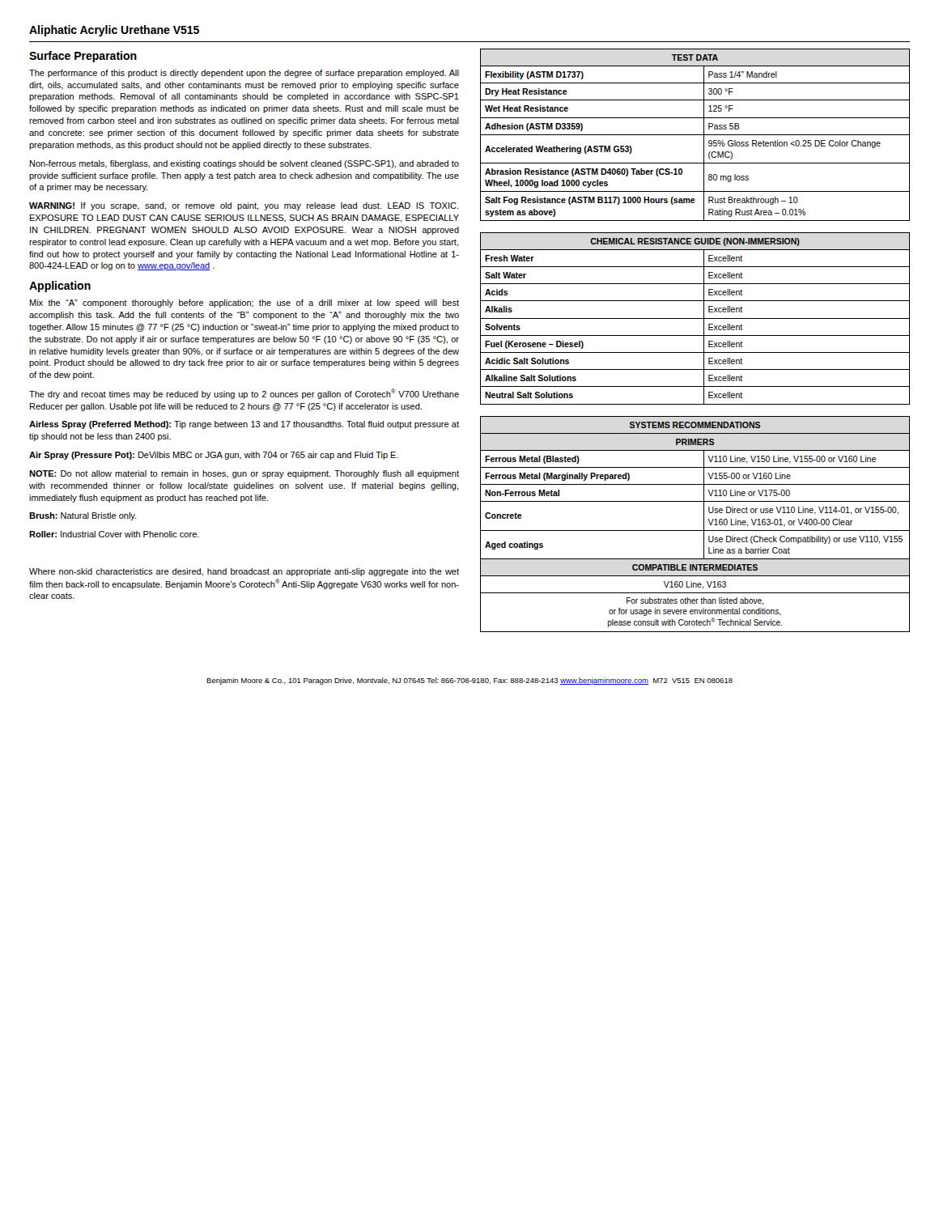Aliphatic Acrylic Urethane V515
Surface Preparation
The performance of this product is directly dependent upon the degree of surface preparation employed. All dirt, oils, accumulated salts, and other contaminants must be removed prior to employing specific surface preparation methods. Removal of all contaminants should be completed in accordance with SSPC-SP1 followed by specific preparation methods as indicated on primer data sheets. Rust and mill scale must be removed from carbon steel and iron substrates as outlined on specific primer data sheets. For ferrous metal and concrete: see primer section of this document followed by specific primer data sheets for substrate preparation methods, as this product should not be applied directly to these substrates.
Non-ferrous metals, fiberglass, and existing coatings should be solvent cleaned (SSPC-SP1), and abraded to provide sufficient surface profile. Then apply a test patch area to check adhesion and compatibility. The use of a primer may be necessary.
WARNING! If you scrape, sand, or remove old paint, you may release lead dust. LEAD IS TOXIC. EXPOSURE TO LEAD DUST CAN CAUSE SERIOUS ILLNESS, SUCH AS BRAIN DAMAGE, ESPECIALLY IN CHILDREN. PREGNANT WOMEN SHOULD ALSO AVOID EXPOSURE. Wear a NIOSH approved respirator to control lead exposure. Clean up carefully with a HEPA vacuum and a wet mop. Before you start, find out how to protect yourself and your family by contacting the National Lead Informational Hotline at 1-800-424-LEAD or log on to www.epa.gov/lead .
Application
Mix the “A” component thoroughly before application; the use of a drill mixer at low speed will best accomplish this task. Add the full contents of the “B” component to the “A” and thoroughly mix the two together. Allow 15 minutes @ 77 °F (25 °C) induction or “sweat-in” time prior to applying the mixed product to the substrate. Do not apply if air or surface temperatures are below 50 °F (10 °C) or above 90 °F (35 °C), or in relative humidity levels greater than 90%, or if surface or air temperatures are within 5 degrees of the dew point. Product should be allowed to dry tack free prior to air or surface temperatures being within 5 degrees of the dew point.
The dry and recoat times may be reduced by using up to 2 ounces per gallon of Corotech® V700 Urethane Reducer per gallon. Usable pot life will be reduced to 2 hours @ 77 °F (25 °C) if accelerator is used.
Airless Spray (Preferred Method): Tip range between 13 and 17 thousandths. Total fluid output pressure at tip should not be less than 2400 psi.
Air Spray (Pressure Pot): DeVilbis MBC or JGA gun, with 704 or 765 air cap and Fluid Tip E.
NOTE: Do not allow material to remain in hoses, gun or spray equipment. Thoroughly flush all equipment with recommended thinner or follow local/state guidelines on solvent use. If material begins gelling, immediately flush equipment as product has reached pot life.
Brush: Natural Bristle only.
Roller: Industrial Cover with Phenolic core.
Where non-skid characteristics are desired, hand broadcast an appropriate anti-slip aggregate into the wet film then back-roll to encapsulate. Benjamin Moore’s Corotech® Anti-Slip Aggregate V630 works well for non-clear coats.
| TEST DATA |
| --- |
| Flexibility (ASTM D1737) | Pass 1/4” Mandrel |
| Dry Heat Resistance | 300 °F |
| Wet Heat Resistance | 125 °F |
| Adhesion (ASTM D3359) | Pass 5B |
| Accelerated Weathering (ASTM G53) | 95% Gloss Retention <0.25 DE Color Change (CMC) |
| Abrasion Resistance (ASTM D4060) Taber (CS-10 Wheel, 1000g load 1000 cycles | 80 mg loss |
| Salt Fog Resistance (ASTM B117) 1000 Hours (same system as above) | Rust Breakthrough – 10 Rating Rust Area – 0.01% |
| CHEMICAL RESISTANCE GUIDE (NON-IMMERSION) |
| --- |
| Fresh Water | Excellent |
| Salt Water | Excellent |
| Acids | Excellent |
| Alkalis | Excellent |
| Solvents | Excellent |
| Fuel (Kerosene – Diesel) | Excellent |
| Acidic Salt Solutions | Excellent |
| Alkaline Salt Solutions | Excellent |
| Neutral Salt Solutions | Excellent |
| SYSTEMS RECOMMENDATIONS |
| --- |
| PRIMERS |
| Ferrous Metal (Blasted) | V110 Line, V150 Line, V155-00 or V160 Line |
| Ferrous Metal (Marginally Prepared) | V155-00 or V160 Line |
| Non-Ferrous Metal | V110 Line or V175-00 |
| Concrete | Use Direct or use V110 Line, V114-01, or V155-00, V160 Line, V163-01, or V400-00 Clear |
| Aged coatings | Use Direct (Check Compatibility) or use V110, V155 Line as a barrier Coat |
| COMPATIBLE INTERMEDIATES |
| V160 Line, V163 |
| For substrates other than listed above, or for usage in severe environmental conditions, please consult with Corotech ® Technical Service. |
Benjamin Moore & Co., 101 Paragon Drive, Montvale, NJ 07645 Tel: 866-708-9180, Fax: 888-248-2143 www.benjaminmoore.com M72 V515 EN 080618